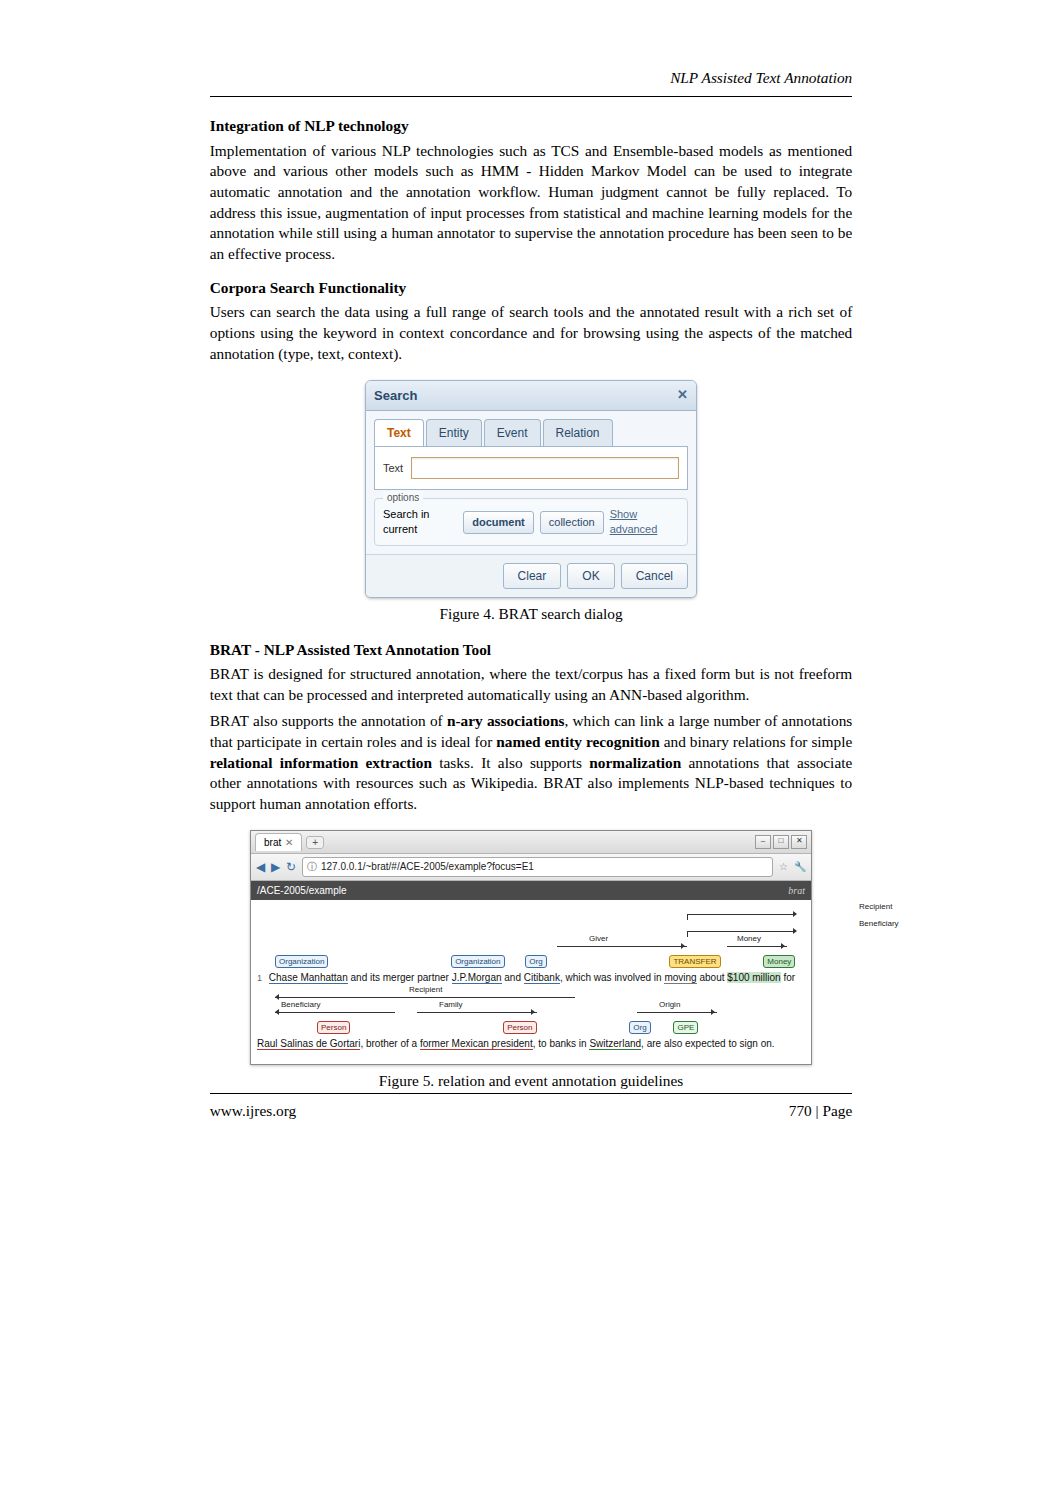NLP Assisted Text Annotation
Integration of NLP technology
Implementation of various NLP technologies such as TCS and Ensemble-based models as mentioned above and various other models such as HMM - Hidden Markov Model can be used to integrate automatic annotation and the annotation workflow. Human judgment cannot be fully replaced. To address this issue, augmentation of input processes from statistical and machine learning models for the annotation while still using a human annotator to supervise the annotation procedure has been seen to be an effective process.
Corpora Search Functionality
Users can search the data using a full range of search tools and the annotated result with a rich set of options using the keyword in context concordance and for browsing using the aspects of the matched annotation (type, text, context).
Search✕
Text
Entity
Event
Relation
Text
options
Search in current document collection Show advanced
Clear OK Cancel
Figure 4. BRAT search dialog
BRAT - NLP Assisted Text Annotation Tool
BRAT is designed for structured annotation, where the text/corpus has a fixed form but is not freeform text that can be processed and interpreted automatically using an ANN-based algorithm.
BRAT also supports the annotation of n-ary associations, which can link a large number of annotations that participate in certain roles and is ideal for named entity recognition and binary relations for simple relational information extraction tasks. It also supports normalization annotations that associate other annotations with resources such as Wikipedia. BRAT also implements NLP-based techniques to support human annotation efforts.
brat ✕+
– □ ✕
◀ ▶ ↻
ⓘ127.0.0.1/~brat/#/ACE-2005/example?focus=E1
☆ 🔧
/ACE-2005/example brat
Recipient
Beneficiary
Giver
Money
Organization Organization Org TRANSFER Money
1 Chase Manhattan and its merger partner J.P.Morgan and Citibank, which was involved in moving about $100 million for
Recipient
Beneficiary
Family
Origin
Person Person Org GPE
Raul Salinas de Gortari, brother of a former Mexican president, to banks in Switzerland, are also expected to sign on.
Figure 5. relation and event annotation guidelines
www.ijres.org 770 | Page